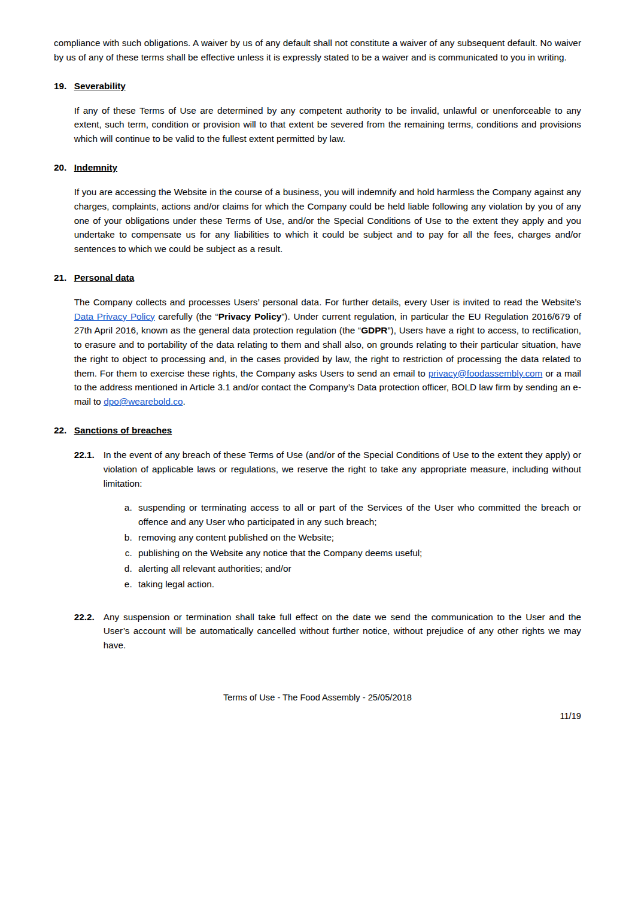compliance with such obligations. A waiver by us of any default shall not constitute a waiver of any subsequent default. No waiver by us of any of these terms shall be effective unless it is expressly stated to be a waiver and is communicated to you in writing.
19. Severability
If any of these Terms of Use are determined by any competent authority to be invalid, unlawful or unenforceable to any extent, such term, condition or provision will to that extent be severed from the remaining terms, conditions and provisions which will continue to be valid to the fullest extent permitted by law.
20. Indemnity
If you are accessing the Website in the course of a business, you will indemnify and hold harmless the Company against any charges, complaints, actions and/or claims for which the Company could be held liable following any violation by you of any one of your obligations under these Terms of Use, and/or the Special Conditions of Use to the extent they apply and you undertake to compensate us for any liabilities to which it could be subject and to pay for all the fees, charges and/or sentences to which we could be subject as a result.
21. Personal data
The Company collects and processes Users’ personal data. For further details, every User is invited to read the Website’s Data Privacy Policy carefully (the “Privacy Policy”). Under current regulation, in particular the EU Regulation 2016/679 of 27th April 2016, known as the general data protection regulation (the “GDPR”), Users have a right to access, to rectification, to erasure and to portability of the data relating to them and shall also, on grounds relating to their particular situation, have the right to object to processing and, in the cases provided by law, the right to restriction of processing the data related to them. For them to exercise these rights, the Company asks Users to send an email to privacy@foodassembly.com or a mail to the address mentioned in Article 3.1 and/or contact the Company’s Data protection officer, BOLD law firm by sending an e-mail to dpo@wearebold.co.
22. Sanctions of breaches
22.1.
In the event of any breach of these Terms of Use (and/or of the Special Conditions of Use to the extent they apply) or violation of applicable laws or regulations, we reserve the right to take any appropriate measure, including without limitation:
suspending or terminating access to all or part of the Services of the User who committed the breach or offence and any User who participated in any such breach;
removing any content published on the Website;
publishing on the Website any notice that the Company deems useful;
alerting all relevant authorities; and/or
taking legal action.
22.2.
Any suspension or termination shall take full effect on the date we send the communication to the User and the User’s account will be automatically cancelled without further notice, without prejudice of any other rights we may have.
Terms of Use - The Food Assembly - 25/05/2018
11/19